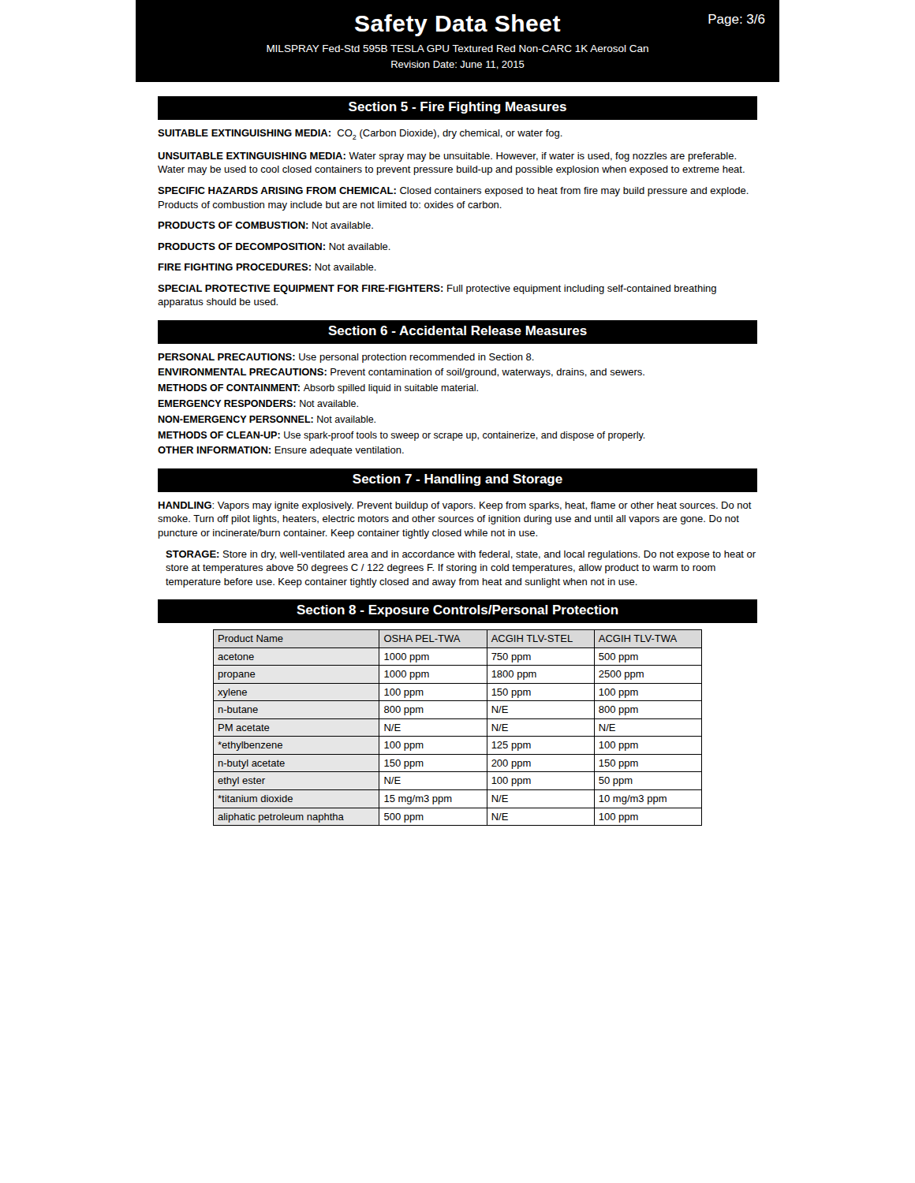Page: 3/6
Safety Data Sheet
MILSPRAY Fed-Std 595B TESLA GPU Textured Red Non-CARC 1K Aerosol Can
Revision Date: June 11, 2015
Section 5 - Fire Fighting Measures
SUITABLE EXTINGUISHING MEDIA: CO2 (Carbon Dioxide), dry chemical, or water fog.
UNSUITABLE EXTINGUISHING MEDIA: Water spray may be unsuitable. However, if water is used, fog nozzles are preferable. Water may be used to cool closed containers to prevent pressure build-up and possible explosion when exposed to extreme heat.
SPECIFIC HAZARDS ARISING FROM CHEMICAL: Closed containers exposed to heat from fire may build pressure and explode. Products of combustion may include but are not limited to: oxides of carbon.
PRODUCTS OF COMBUSTION: Not available.
PRODUCTS OF DECOMPOSITION: Not available.
FIRE FIGHTING PROCEDURES: Not available.
SPECIAL PROTECTIVE EQUIPMENT FOR FIRE-FIGHTERS: Full protective equipment including self-contained breathing apparatus should be used.
Section 6 - Accidental Release Measures
PERSONAL PRECAUTIONS: Use personal protection recommended in Section 8.
ENVIRONMENTAL PRECAUTIONS: Prevent contamination of soil/ground, waterways, drains, and sewers.
METHODS OF CONTAINMENT: Absorb spilled liquid in suitable material.
EMERGENCY RESPONDERS: Not available.
NON-EMERGENCY PERSONNEL: Not available.
METHODS OF CLEAN-UP: Use spark-proof tools to sweep or scrape up, containerize, and dispose of properly.
OTHER INFORMATION: Ensure adequate ventilation.
Section 7 - Handling and Storage
HANDLING: Vapors may ignite explosively. Prevent buildup of vapors. Keep from sparks, heat, flame or other heat sources. Do not smoke. Turn off pilot lights, heaters, electric motors and other sources of ignition during use and until all vapors are gone. Do not puncture or incinerate/burn container. Keep container tightly closed while not in use.
STORAGE: Store in dry, well-ventilated area and in accordance with federal, state, and local regulations. Do not expose to heat or store at temperatures above 50 degrees C / 122 degrees F. If storing in cold temperatures, allow product to warm to room temperature before use. Keep container tightly closed and away from heat and sunlight when not in use.
Section 8 - Exposure Controls/Personal Protection
| Product Name | OSHA PEL-TWA | ACGIH TLV-STEL | ACGIH TLV-TWA |
| --- | --- | --- | --- |
| acetone | 1000 ppm | 750 ppm | 500 ppm |
| propane | 1000 ppm | 1800 ppm | 2500 ppm |
| xylene | 100 ppm | 150 ppm | 100 ppm |
| n-butane | 800 ppm | N/E | 800 ppm |
| PM acetate | N/E | N/E | N/E |
| *ethylbenzene | 100 ppm | 125 ppm | 100 ppm |
| n-butyl acetate | 150 ppm | 200 ppm | 150 ppm |
| ethyl ester | N/E | 100 ppm | 50 ppm |
| *titanium dioxide | 15 mg/m3 ppm | N/E | 10 mg/m3 ppm |
| aliphatic petroleum naphtha | 500 ppm | N/E | 100 ppm |